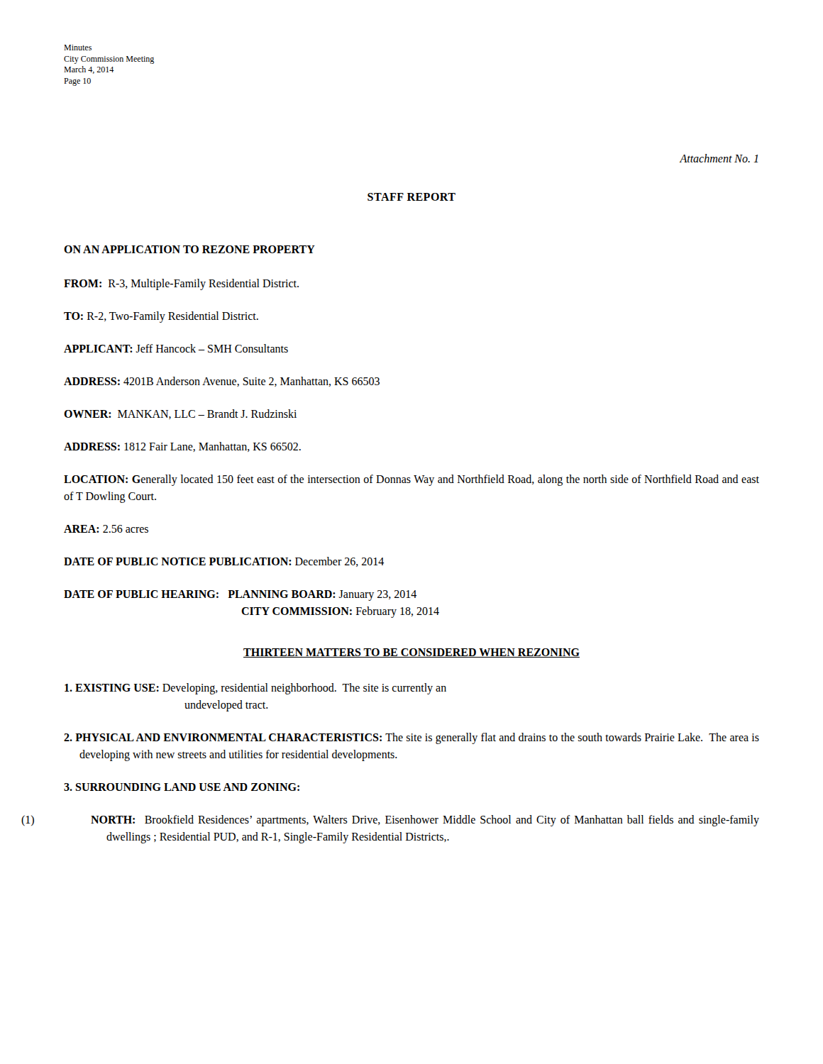Minutes
City Commission Meeting
March 4, 2014
Page 10
Attachment No. 1
STAFF REPORT
ON AN APPLICATION TO REZONE PROPERTY
FROM: R-3, Multiple-Family Residential District.
TO: R-2, Two-Family Residential District.
APPLICANT: Jeff Hancock – SMH Consultants
ADDRESS: 4201B Anderson Avenue, Suite 2, Manhattan, KS 66503
OWNER: MANKAN, LLC – Brandt J. Rudzinski
ADDRESS: 1812 Fair Lane, Manhattan, KS 66502.
LOCATION: Generally located 150 feet east of the intersection of Donnas Way and Northfield Road, along the north side of Northfield Road and east of T Dowling Court.
AREA: 2.56 acres
DATE OF PUBLIC NOTICE PUBLICATION: December 26, 2014
DATE OF PUBLIC HEARING: PLANNING BOARD: January 23, 2014
CITY COMMISSION: February 18, 2014
THIRTEEN MATTERS TO BE CONSIDERED WHEN REZONING
1. EXISTING USE: Developing, residential neighborhood. The site is currently an undeveloped tract.
2. PHYSICAL AND ENVIRONMENTAL CHARACTERISTICS: The site is generally flat and drains to the south towards Prairie Lake. The area is developing with new streets and utilities for residential developments.
3. SURROUNDING LAND USE AND ZONING:
(1) NORTH: Brookfield Residences’ apartments, Walters Drive, Eisenhower Middle School and City of Manhattan ball fields and single-family dwellings ; Residential PUD, and R-1, Single-Family Residential Districts,.